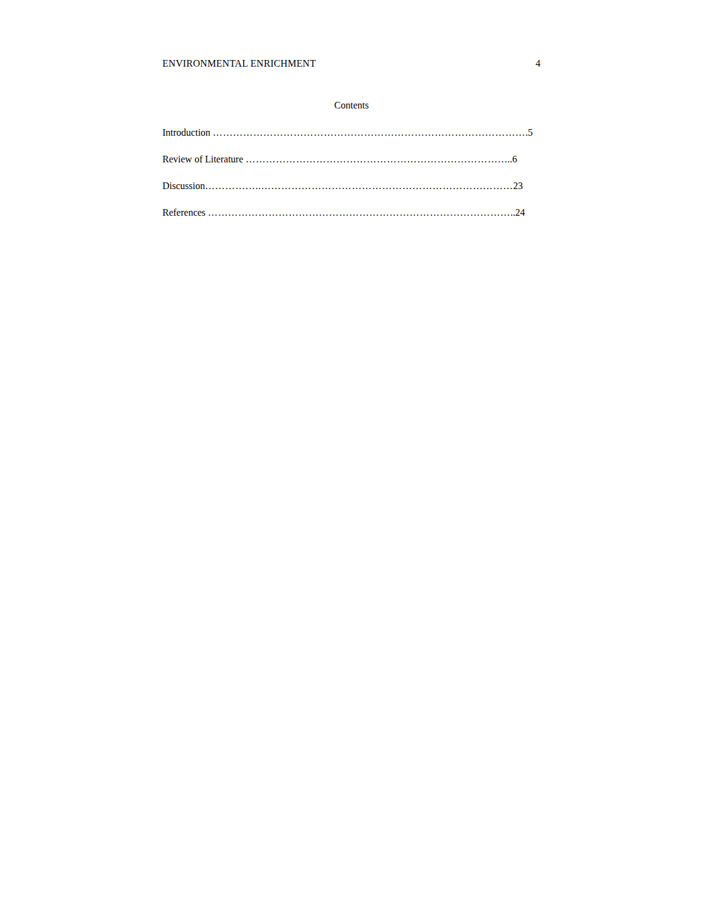Environmental Enrichment 4
Contents
Introduction ………………………………………………………………………………….5
Review of Literature ……………………………………………………………………..6
Discussion……………..…………………………………………………………………23
References ………………………………………………………………………………..24